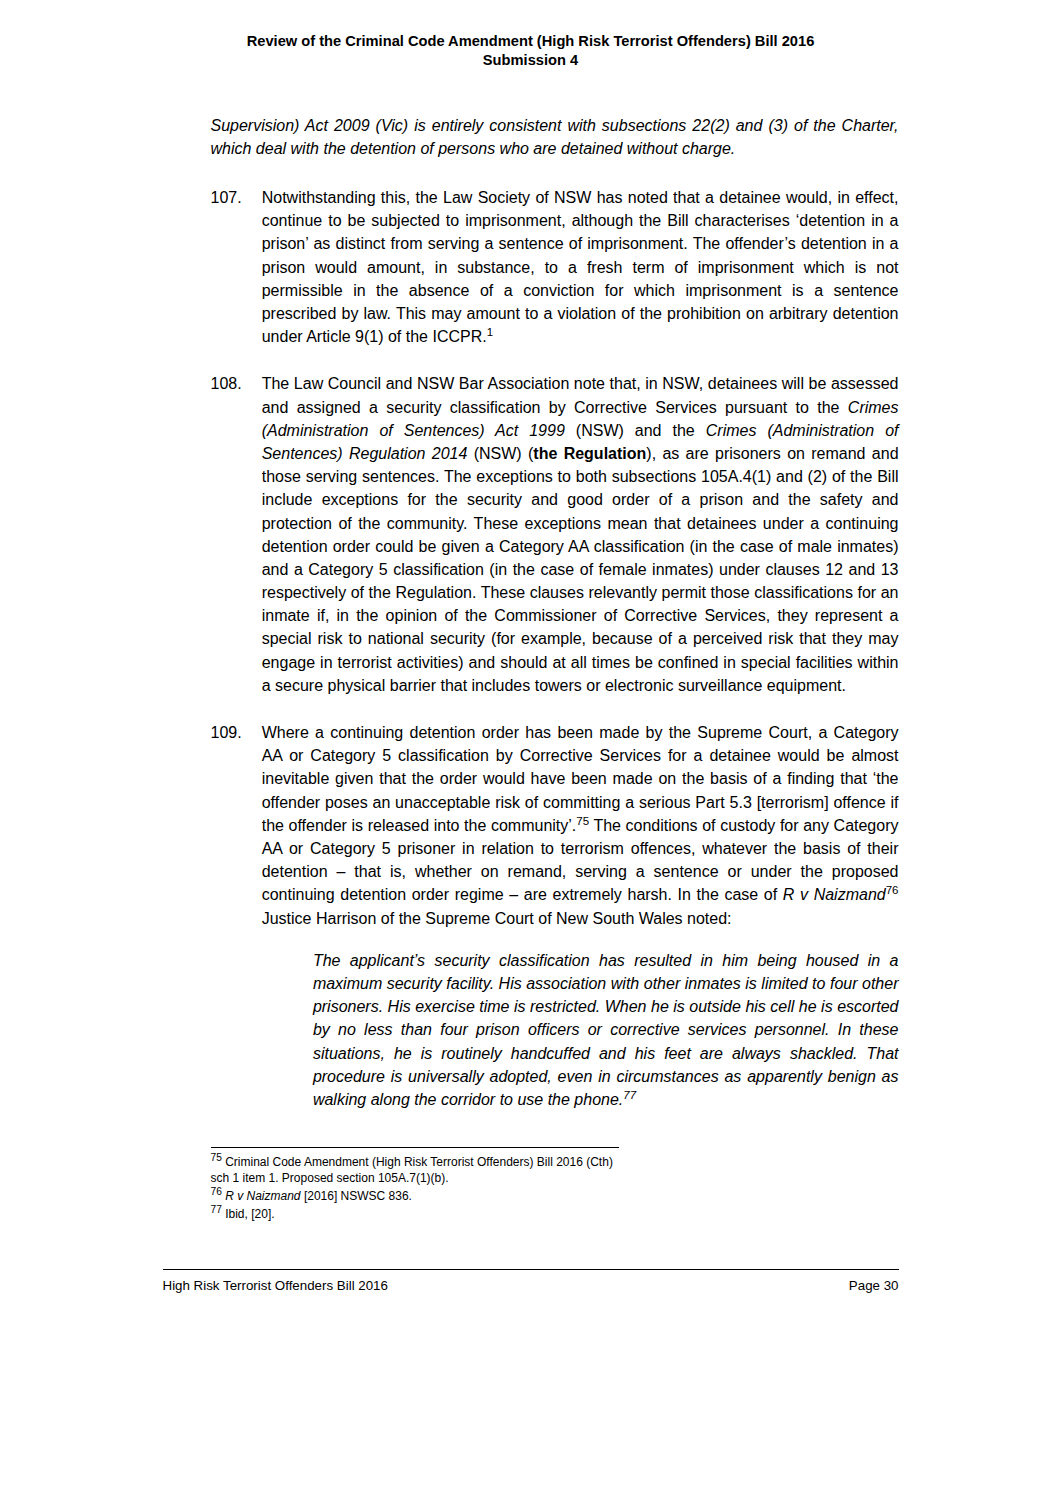Review of the Criminal Code Amendment (High Risk Terrorist Offenders) Bill 2016
Submission 4
Supervision) Act 2009 (Vic) is entirely consistent with subsections 22(2) and (3) of the Charter, which deal with the detention of persons who are detained without charge.
107. Notwithstanding this, the Law Society of NSW has noted that a detainee would, in effect, continue to be subjected to imprisonment, although the Bill characterises ‘detention in a prison’ as distinct from serving a sentence of imprisonment. The offender’s detention in a prison would amount, in substance, to a fresh term of imprisonment which is not permissible in the absence of a conviction for which imprisonment is a sentence prescribed by law. This may amount to a violation of the prohibition on arbitrary detention under Article 9(1) of the ICCPR.1
108. The Law Council and NSW Bar Association note that, in NSW, detainees will be assessed and assigned a security classification by Corrective Services pursuant to the Crimes (Administration of Sentences) Act 1999 (NSW) and the Crimes (Administration of Sentences) Regulation 2014 (NSW) (the Regulation), as are prisoners on remand and those serving sentences. The exceptions to both subsections 105A.4(1) and (2) of the Bill include exceptions for the security and good order of a prison and the safety and protection of the community. These exceptions mean that detainees under a continuing detention order could be given a Category AA classification (in the case of male inmates) and a Category 5 classification (in the case of female inmates) under clauses 12 and 13 respectively of the Regulation. These clauses relevantly permit those classifications for an inmate if, in the opinion of the Commissioner of Corrective Services, they represent a special risk to national security (for example, because of a perceived risk that they may engage in terrorist activities) and should at all times be confined in special facilities within a secure physical barrier that includes towers or electronic surveillance equipment.
109. Where a continuing detention order has been made by the Supreme Court, a Category AA or Category 5 classification by Corrective Services for a detainee would be almost inevitable given that the order would have been made on the basis of a finding that ‘the offender poses an unacceptable risk of committing a serious Part 5.3 [terrorism] offence if the offender is released into the community’.75 The conditions of custody for any Category AA or Category 5 prisoner in relation to terrorism offences, whatever the basis of their detention – that is, whether on remand, serving a sentence or under the proposed continuing detention order regime – are extremely harsh. In the case of R v Naizmand76 Justice Harrison of the Supreme Court of New South Wales noted:
The applicant’s security classification has resulted in him being housed in a maximum security facility. His association with other inmates is limited to four other prisoners. His exercise time is restricted. When he is outside his cell he is escorted by no less than four prison officers or corrective services personnel. In these situations, he is routinely handcuffed and his feet are always shackled. That procedure is universally adopted, even in circumstances as apparently benign as walking along the corridor to use the phone.77
75 Criminal Code Amendment (High Risk Terrorist Offenders) Bill 2016 (Cth) sch 1 item 1. Proposed section 105A.7(1)(b).
76 R v Naizmand [2016] NSWSC 836.
77 Ibid, [20].
High Risk Terrorist Offenders Bill 2016 Page 30